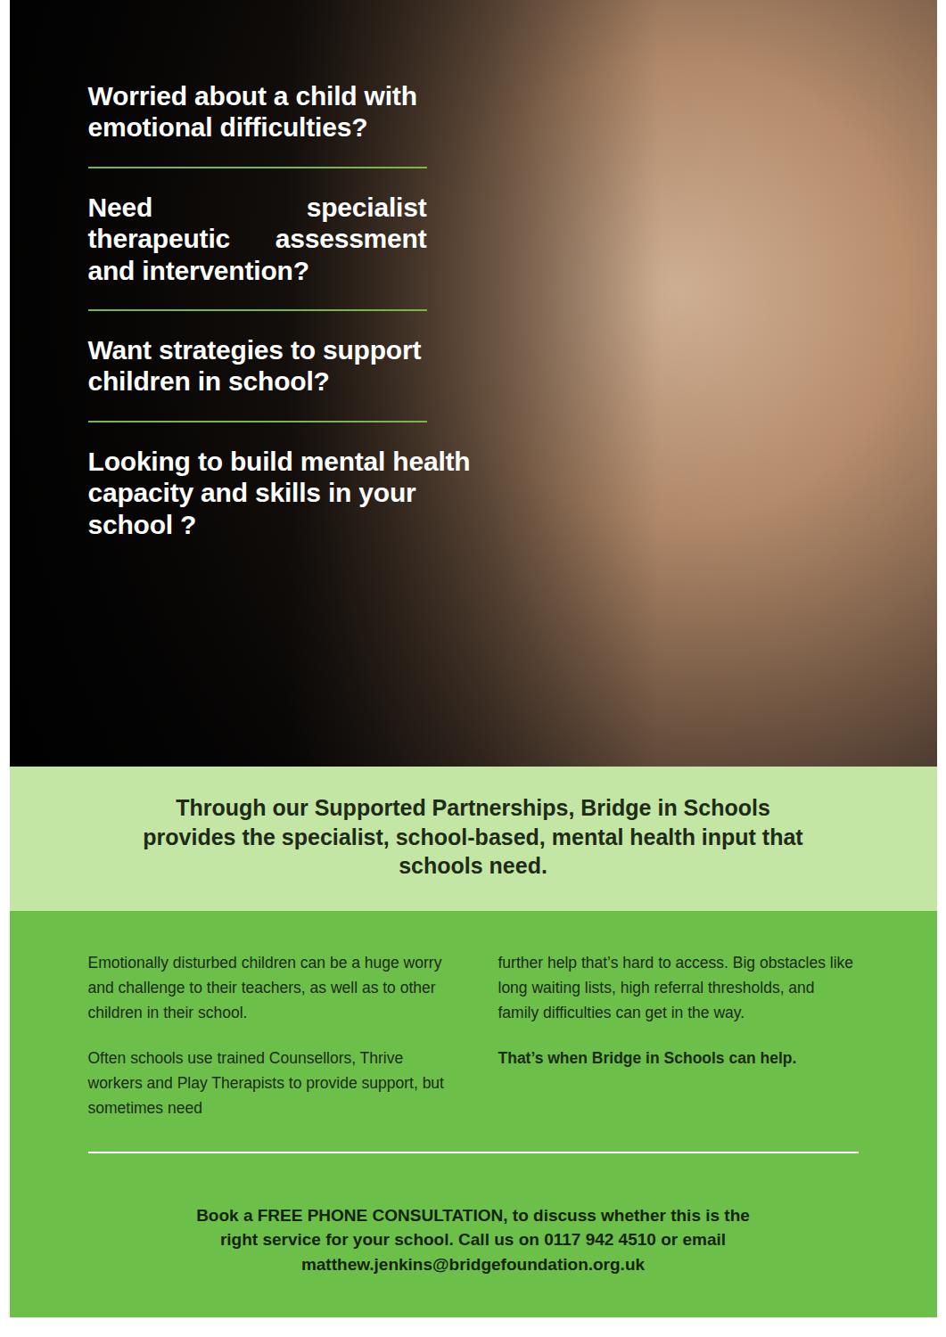Worried about a child with emotional difficulties?
Need specialist therapeutic assessment and intervention?
Want strategies to support children in school?
Looking to build mental health capacity and skills in your school ?
Through our Supported Partnerships, Bridge in Schools
provides the specialist, school-based, mental health input that
schools need.
Emotionally disturbed children can be a huge worry and challenge to their teachers, as well as to other children in their school.
Often schools use trained Counsellors, Thrive workers and Play Therapists to provide support, but sometimes need
further help that’s hard to access. Big obstacles like long waiting lists, high referral thresholds, and family difficulties can get in the way.
That’s when Bridge in Schools can help.
Book a FREE PHONE CONSULTATION, to discuss whether this is the
right service for your school. Call us on 0117 942 4510 or email
matthew.jenkins@bridgefoundation.org.uk